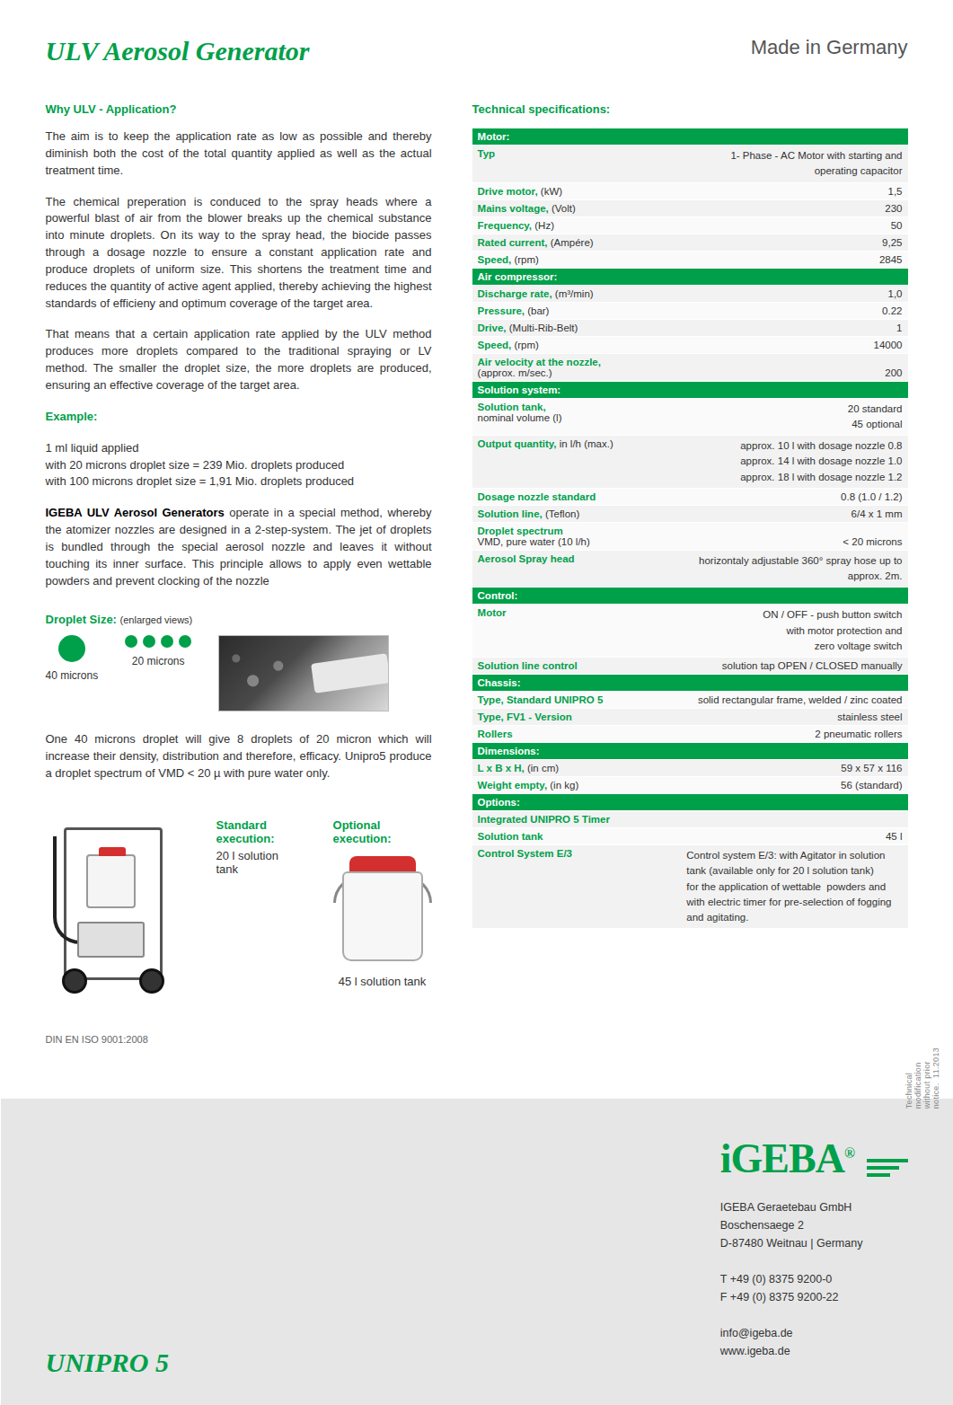ULV Aerosol Generator
Made in Germany
Why ULV - Application?
The aim is to keep the application rate as low as possible and thereby diminish both the cost of the total quantity applied as well as the actual treatment time.
The chemical preperation is conduced to the spray heads where a powerful blast of air from the blower breaks up the chemical substance into minute droplets. On its way to the spray head, the biocide passes through a dosage nozzle to ensure a constant application rate and produce droplets of uniform size. This shortens the treatment time and reduces the quantity of active agent applied, thereby achieving the highest standards of efficieny and optimum coverage of the target area.
That means that a certain application rate applied by the ULV method produces more droplets compared to the traditional spraying or LV method. The smaller the droplet size, the more droplets are produced, ensuring an effective coverage of the target area.
Example:
1 ml liquid applied
with 20 microns droplet size = 239 Mio. droplets produced
with 100 microns droplet size = 1,91 Mio. droplets produced
IGEBA ULV Aerosol Generators operate in a special method, whereby the atomizer nozzles are designed in a 2-step-system. The jet of droplets is bundled through the special aerosol nozzle and leaves it without touching its inner surface. This principle allows to apply even wettable powders and prevent clocking of the nozzle
Droplet Size: (enlarged views)
40 microns
20 microns
One 40 microns droplet will give 8 droplets of 20 micron which will increase their density, distribution and therefore, efficacy. Unipro5 produce a droplet spectrum of VMD < 20 µ with pure water only.
Standard execution:
20 l solution tank
Optional execution:
45 l solution tank
DIN EN ISO 9001:2008
Technical specifications:
| Motor: |
| Typ | 1- Phase - AC Motor with starting and operating capacitor |
| Drive motor, (kW) | 1,5 |
| Mains voltage, (Volt) | 230 |
| Frequency, (Hz) | 50 |
| Rated current, (Ampére) | 9,25 |
| Speed, (rpm) | 2845 |
| Air compressor: |
| Discharge rate, (m³/min) | 1,0 |
| Pressure, (bar) | 0.22 |
| Drive, (Multi-Rib-Belt) | 1 |
| Speed, (rpm) | 14000 |
| Air velocity at the nozzle, (approx. m/sec.) | 200 |
| Solution system: |
| Solution tank, nominal volume (l) | 20 standard 45 optional |
| Output quantity, in l/h (max.) | approx. 10 l with dosage nozzle 0.8 approx. 14 l with dosage nozzle 1.0 approx. 18 l with dosage nozzle 1.2 |
| Dosage nozzle standard | 0.8 (1.0 / 1.2) |
| Solution line, (Teflon) | 6/4 x 1 mm |
| Droplet spectrum VMD, pure water (10 l/h) | < 20 microns |
| Aerosol Spray head | horizontaly adjustable 360° spray hose up to approx. 2m. |
| Control: |
| Motor | ON / OFF - push button switch with motor protection and zero voltage switch |
| Solution line control | solution tap OPEN / CLOSED manually |
| Chassis: |
| Type, Standard UNIPRO 5 | solid rectangular frame, welded / zinc coated |
| Type, FV1 - Version | stainless steel |
| Rollers | 2 pneumatic rollers |
| Dimensions: |
| L x B x H, (in cm) | 59 x 57 x 116 |
| Weight empty, (in kg) | 56 (standard) |
| Options: |
| Integrated UNIPRO 5 Timer |
| Solution tank | 45 l |
| Control System E/3 | Control system E/3: with Agitator in solution tank (available only for 20 l solution tank) for the application of wettable powders and with electric timer for pre-selection of fogging and agitating. |
Technical modification without prior notice. 11.2013
iGEBA®
IGEBA Geraetebau GmbH
Boschensaege 2
D-87480 Weitnau | Germany
T +49 (0) 8375 9200-0
F +49 (0) 8375 9200-22
info@igeba.de
www.igeba.de
UNIPRO 5